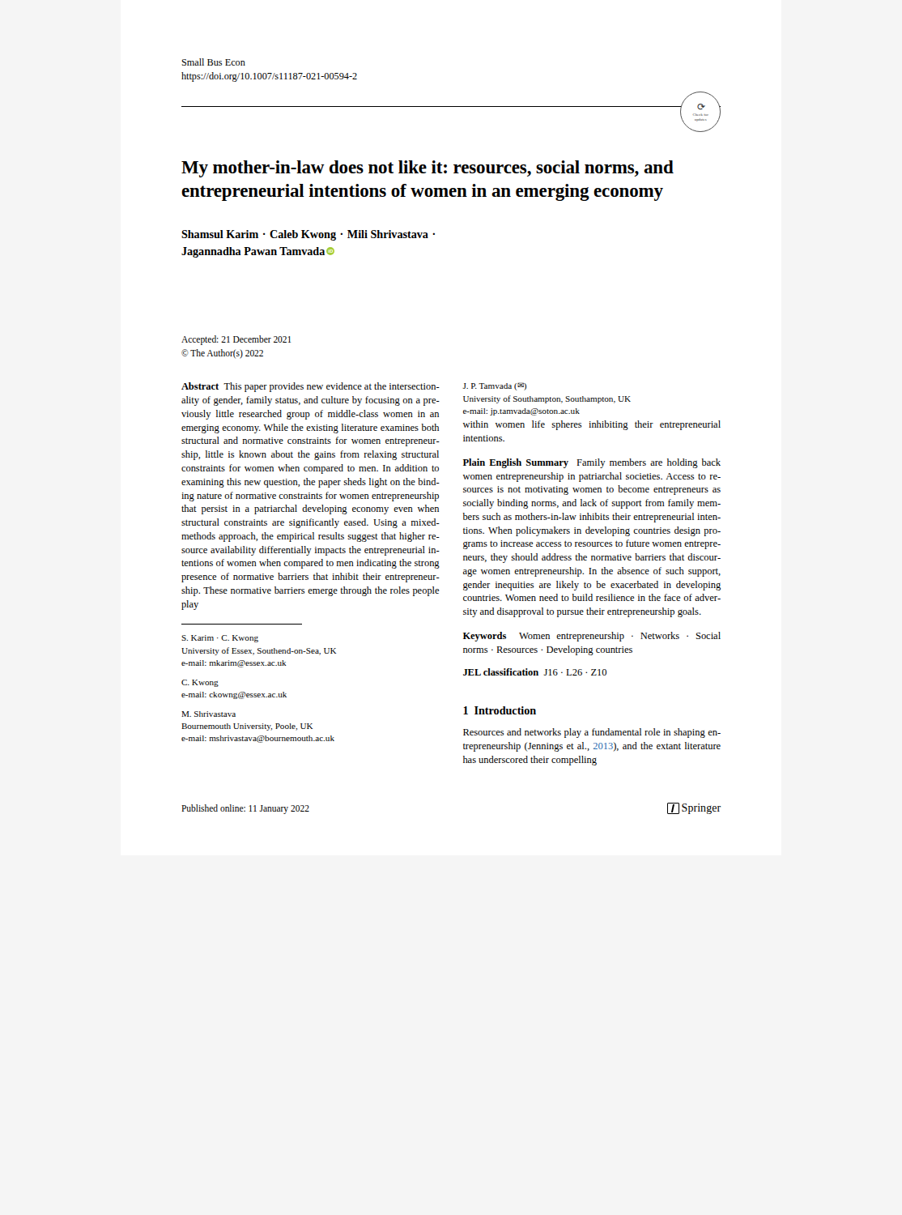Small Bus Econ https://doi.org/10.1007/s11187-021-00594-2
⟳ Check for updates
My mother-in-law does not like it: resources, social norms, and entrepreneurial intentions of women in an emerging economy
Shamsul Karim · Caleb Kwong · Mili Shrivastava ·
Jagannadha Pawan Tamvada
Accepted: 21 December 2021
© The Author(s) 2022
Abstract This paper provides new evidence at the intersectionality of gender, family status, and culture by focusing on a previously little researched group of middle-class women in an emerging economy. While the existing literature examines both structural and normative constraints for women entrepreneurship, little is known about the gains from relaxing structural constraints for women when compared to men. In addition to examining this new question, the paper sheds light on the binding nature of normative constraints for women entrepreneurship that persist in a patriarchal developing economy even when structural constraints are significantly eased. Using a mixed-methods approach, the empirical results suggest that higher resource availability differentially impacts the entrepreneurial intentions of women when compared to men indicating the strong presence of normative barriers that inhibit their entrepreneurship. These normative barriers emerge through the roles people play
S. Karim · C. Kwong
University of Essex, Southend-on-Sea, UK
e-mail: mkarim@essex.ac.uk
C. Kwong
e-mail: ckowng@essex.ac.uk
M. Shrivastava
Bournemouth University, Poole, UK
e-mail: mshrivastava@bournemouth.ac.uk
J. P. Tamvada (✉)
University of Southampton, Southampton, UK
e-mail: jp.tamvada@soton.ac.uk
within women life spheres inhibiting their entrepreneurial intentions.
Plain English Summary Family members are holding back women entrepreneurship in patriarchal societies. Access to resources is not motivating women to become entrepreneurs as socially binding norms, and lack of support from family members such as mothers-in-law inhibits their entrepreneurial intentions. When policymakers in developing countries design programs to increase access to resources to future women entrepreneurs, they should address the normative barriers that discourage women entrepreneurship. In the absence of such support, gender inequities are likely to be exacerbated in developing countries. Women need to build resilience in the face of adversity and disapproval to pursue their entrepreneurship goals.
Keywords Women entrepreneurship · Networks · Social norms · Resources · Developing countries
JEL classification J16 · L26 · Z10
1 Introduction
Resources and networks play a fundamental role in shaping entrepreneurship (Jennings et al., 2013), and the extant literature has underscored their compelling
Published online: 11 January 2022
Springer